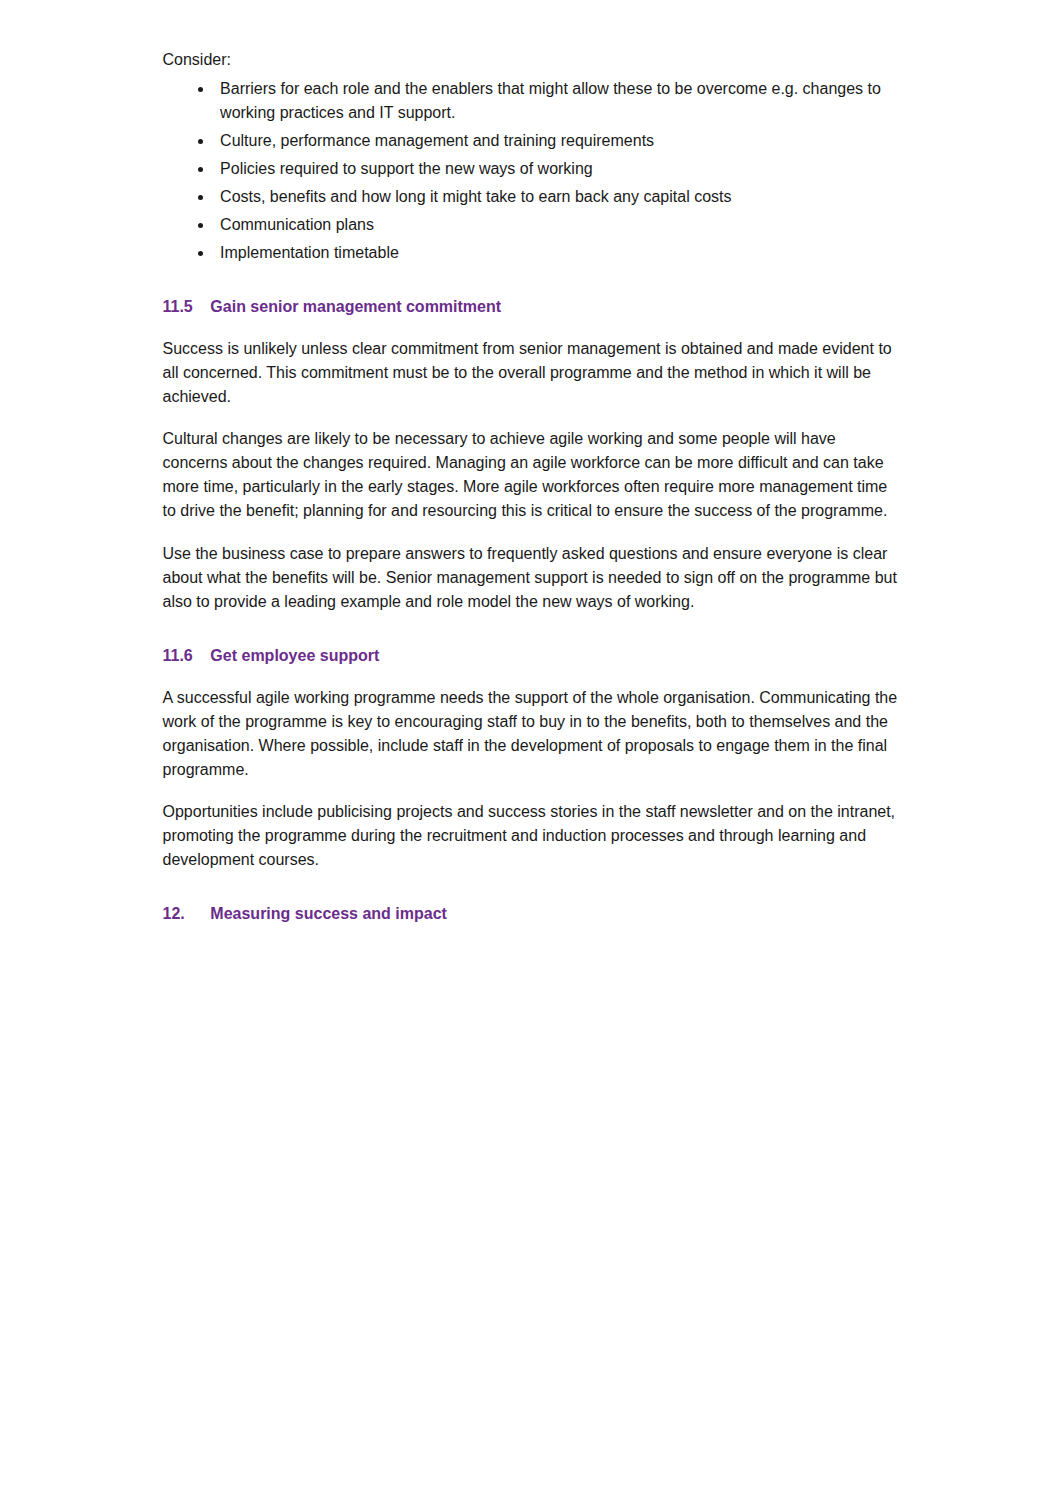Consider:
Barriers for each role and the enablers that might allow these to be overcome e.g. changes to working practices and IT support.
Culture, performance management and training requirements
Policies required to support the new ways of working
Costs, benefits and how long it might take to earn back any capital costs
Communication plans
Implementation timetable
11.5 Gain senior management commitment
Success is unlikely unless clear commitment from senior management is obtained and made evident to all concerned. This commitment must be to the overall programme and the method in which it will be achieved.
Cultural changes are likely to be necessary to achieve agile working and some people will have concerns about the changes required. Managing an agile workforce can be more difficult and can take more time, particularly in the early stages. More agile workforces often require more management time to drive the benefit; planning for and resourcing this is critical to ensure the success of the programme.
Use the business case to prepare answers to frequently asked questions and ensure everyone is clear about what the benefits will be. Senior management support is needed to sign off on the programme but also to provide a leading example and role model the new ways of working.
11.6 Get employee support
A successful agile working programme needs the support of the whole organisation. Communicating the work of the programme is key to encouraging staff to buy in to the benefits, both to themselves and the organisation. Where possible, include staff in the development of proposals to engage them in the final programme.
Opportunities include publicising projects and success stories in the staff newsletter and on the intranet, promoting the programme during the recruitment and induction processes and through learning and development courses.
12. Measuring success and impact